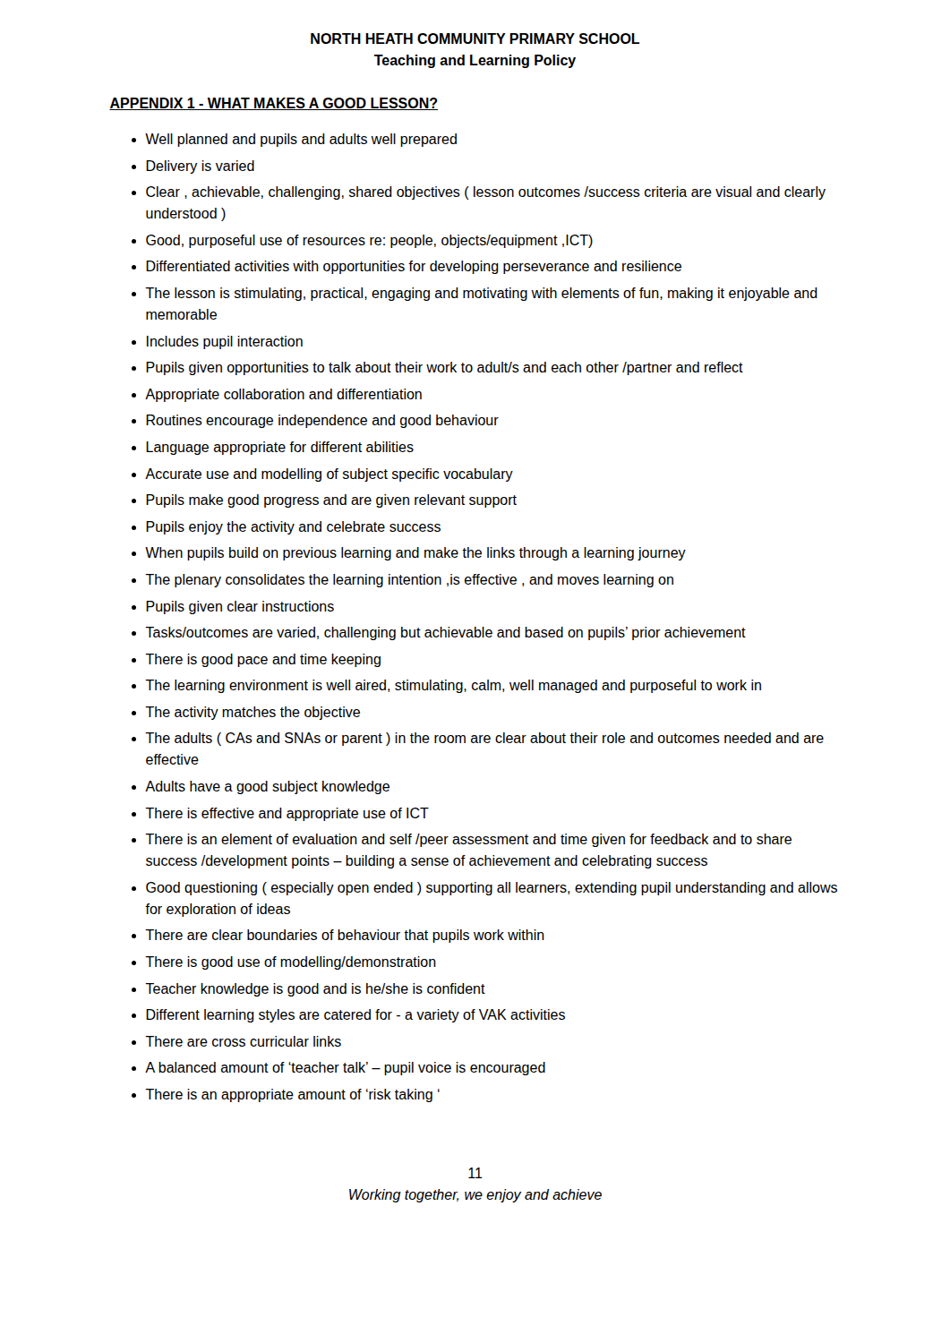NORTH HEATH COMMUNITY PRIMARY SCHOOL Teaching and Learning Policy
APPENDIX 1 - WHAT MAKES A GOOD LESSON?
Well planned and pupils and adults well prepared
Delivery is varied
Clear , achievable, challenging, shared objectives ( lesson outcomes /success criteria are visual and clearly understood )
Good, purposeful use of resources re: people, objects/equipment ,ICT)
Differentiated activities with opportunities for developing perseverance and resilience
The lesson is stimulating, practical, engaging and motivating with elements of fun, making it enjoyable and memorable
Includes pupil interaction
Pupils given opportunities to talk about their work to adult/s and each other /partner and reflect
Appropriate collaboration and differentiation
Routines encourage independence and good behaviour
Language appropriate for different abilities
Accurate use and modelling of subject specific vocabulary
Pupils make good progress and are given relevant support
Pupils enjoy the activity and celebrate success
When pupils build on previous learning and make the links through a learning journey
The plenary consolidates the learning intention ,is effective , and moves learning on
Pupils given clear instructions
Tasks/outcomes are varied, challenging but achievable and based on pupils’ prior achievement
There is good pace and time keeping
The learning environment is well aired, stimulating, calm, well managed and purposeful to work in
The activity matches the objective
The adults ( CAs and SNAs or parent ) in the room are clear about their role and outcomes needed and are effective
Adults have a good subject knowledge
There is effective and appropriate use of ICT
There is an element of evaluation and self /peer assessment and time given for feedback and to share success /development points – building a sense of achievement and celebrating success
Good questioning ( especially open ended ) supporting all learners, extending pupil understanding and allows for exploration of ideas
There are clear boundaries of behaviour that pupils work within
There is good use of modelling/demonstration
Teacher knowledge is good and is he/she is confident
Different learning styles are catered for - a variety of VAK activities
There are cross curricular links
A balanced amount of ‘teacher talk’ – pupil voice is encouraged
There is an appropriate amount of ‘risk taking ‘
11 Working together, we enjoy and achieve